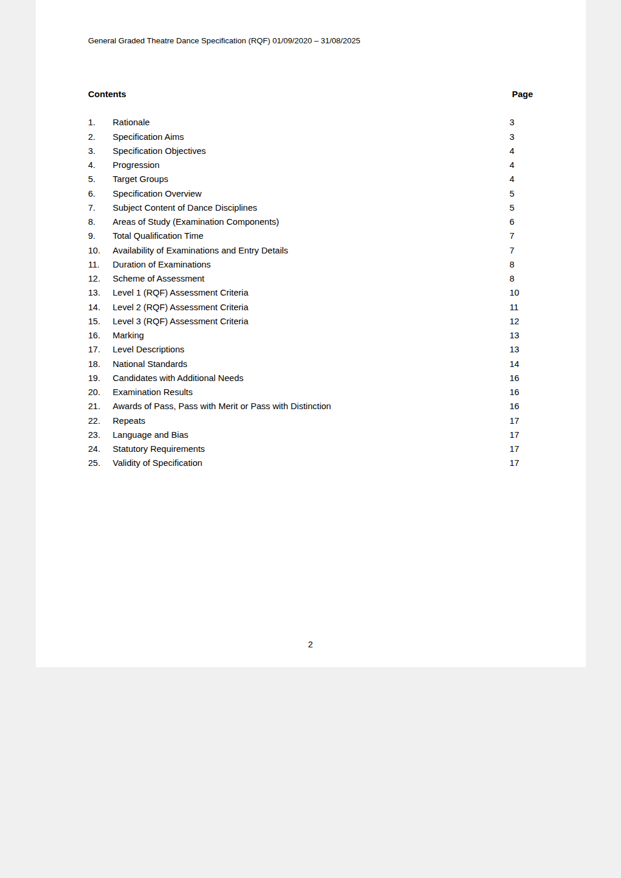General Graded Theatre Dance Specification (RQF) 01/09/2020 – 31/08/2025
Contents
Page
| 1. | Rationale | 3 |
| 2. | Specification Aims | 3 |
| 3. | Specification Objectives | 4 |
| 4. | Progression | 4 |
| 5. | Target Groups | 4 |
| 6. | Specification Overview | 5 |
| 7. | Subject Content of Dance Disciplines | 5 |
| 8. | Areas of Study (Examination Components) | 6 |
| 9. | Total Qualification Time | 7 |
| 10. | Availability of Examinations and Entry Details | 7 |
| 11. | Duration of Examinations | 8 |
| 12. | Scheme of Assessment | 8 |
| 13. | Level 1 (RQF) Assessment Criteria | 10 |
| 14. | Level 2 (RQF) Assessment Criteria | 11 |
| 15. | Level 3 (RQF) Assessment Criteria | 12 |
| 16. | Marking | 13 |
| 17. | Level Descriptions | 13 |
| 18. | National Standards | 14 |
| 19. | Candidates with Additional Needs | 16 |
| 20. | Examination Results | 16 |
| 21. | Awards of Pass, Pass with Merit or Pass with Distinction | 16 |
| 22. | Repeats | 17 |
| 23. | Language and Bias | 17 |
| 24. | Statutory Requirements | 17 |
| 25. | Validity of Specification | 17 |
2